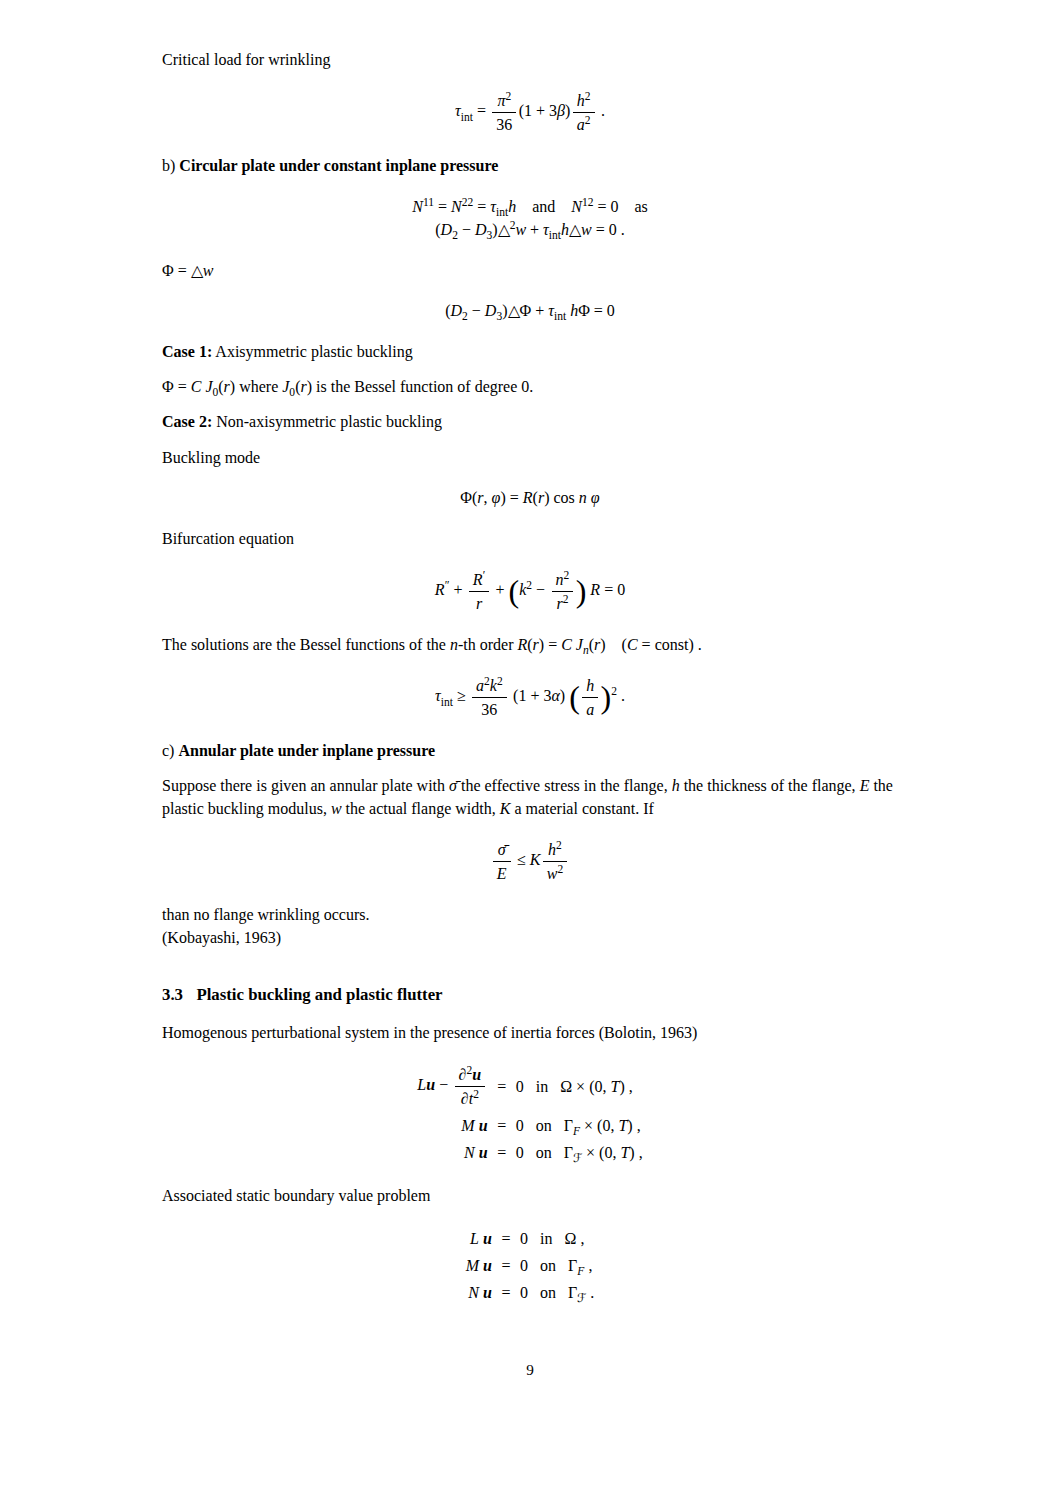Critical load for wrinkling
τint = π236(1 + 3β)h2 a2 .
b) Circular plate under constant inplane pressure
N11 = N22 = τinth and N12 = 0 as
(D2 − D3)△2w + τinth△w = 0 .
Φ = △w
(D2 − D3)△Φ + τint h Φ = 0
Case 1: Axisymmetric plastic buckling
Φ = C J0(r) where J0(r) is the Bessel function of degree 0.
Case 2: Non-axisymmetric plastic buckling
Buckling mode
Φ(r, φ) = R(r) cos n φ
Bifurcation equation
R″ + R′r + (k2 − n2 r2) R = 0
The solutions are the Bessel functions of the n-th order R(r) = C Jn(r) (C = const) .
τint ≥ a2k236 (1 + 3α) (ha)2 .
c) Annular plate under inplane pressure
Suppose there is given an annular plate with σ̄ the effective stress in the flange, h the thickness of the flange, E the plastic buckling modulus, w the actual flange width, K a material constant. If
σ̄E ≤ Kh2 w2
than no flange wrinkling occurs.
(Kobayashi, 1963)
3.3 Plastic buckling and plastic flutter
Homogenous perturbational system in the presence of inertia forces (Bolotin, 1963)
| L u − ∂ 2 u ∂ t 2 | = | 0 in Ω × (0, T ) , |
| M u | = | 0 on Γ F × (0, T ) , |
| N u | = | 0 on Γ ℱ × (0, T ) , |
Associated static boundary value problem
| L u | = | 0 in Ω , |
| M u | = | 0 on Γ F , |
| N u | = | 0 on Γ ℱ . |
9